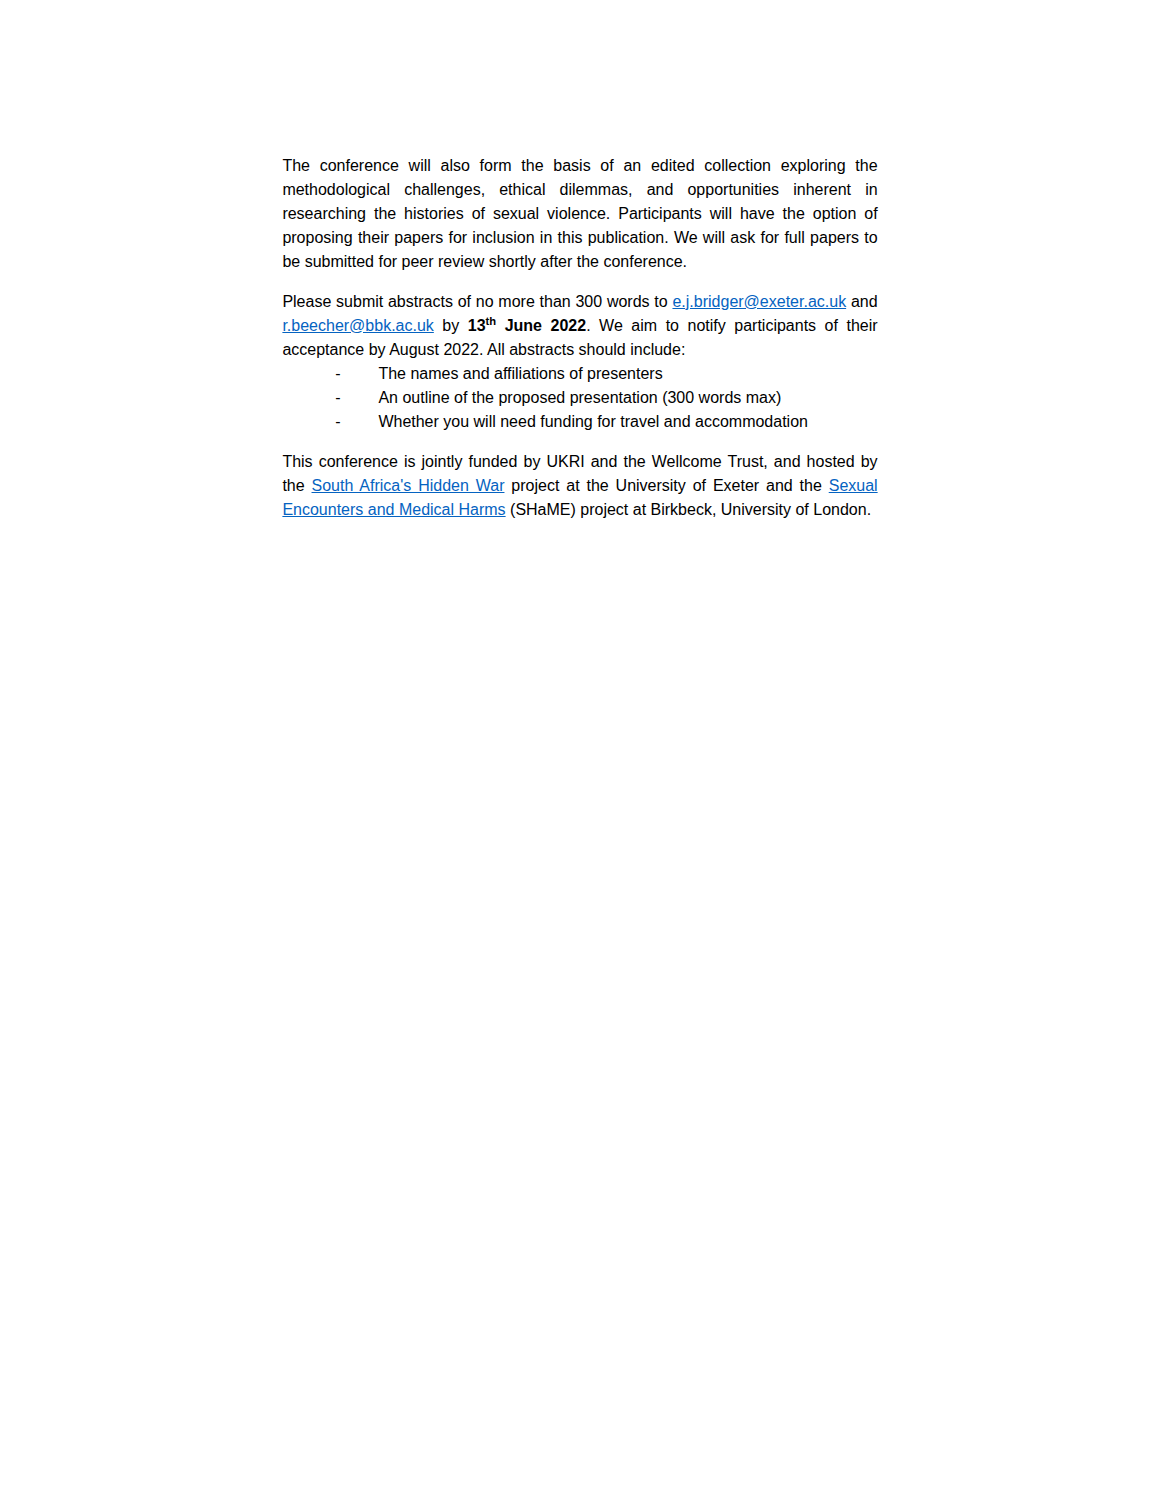The conference will also form the basis of an edited collection exploring the methodological challenges, ethical dilemmas, and opportunities inherent in researching the histories of sexual violence. Participants will have the option of proposing their papers for inclusion in this publication. We will ask for full papers to be submitted for peer review shortly after the conference.
Please submit abstracts of no more than 300 words to e.j.bridger@exeter.ac.uk and r.beecher@bbk.ac.uk by 13th June 2022. We aim to notify participants of their acceptance by August 2022. All abstracts should include:
The names and affiliations of presenters
An outline of the proposed presentation (300 words max)
Whether you will need funding for travel and accommodation
This conference is jointly funded by UKRI and the Wellcome Trust, and hosted by the South Africa's Hidden War project at the University of Exeter and the Sexual Encounters and Medical Harms (SHaME) project at Birkbeck, University of London.